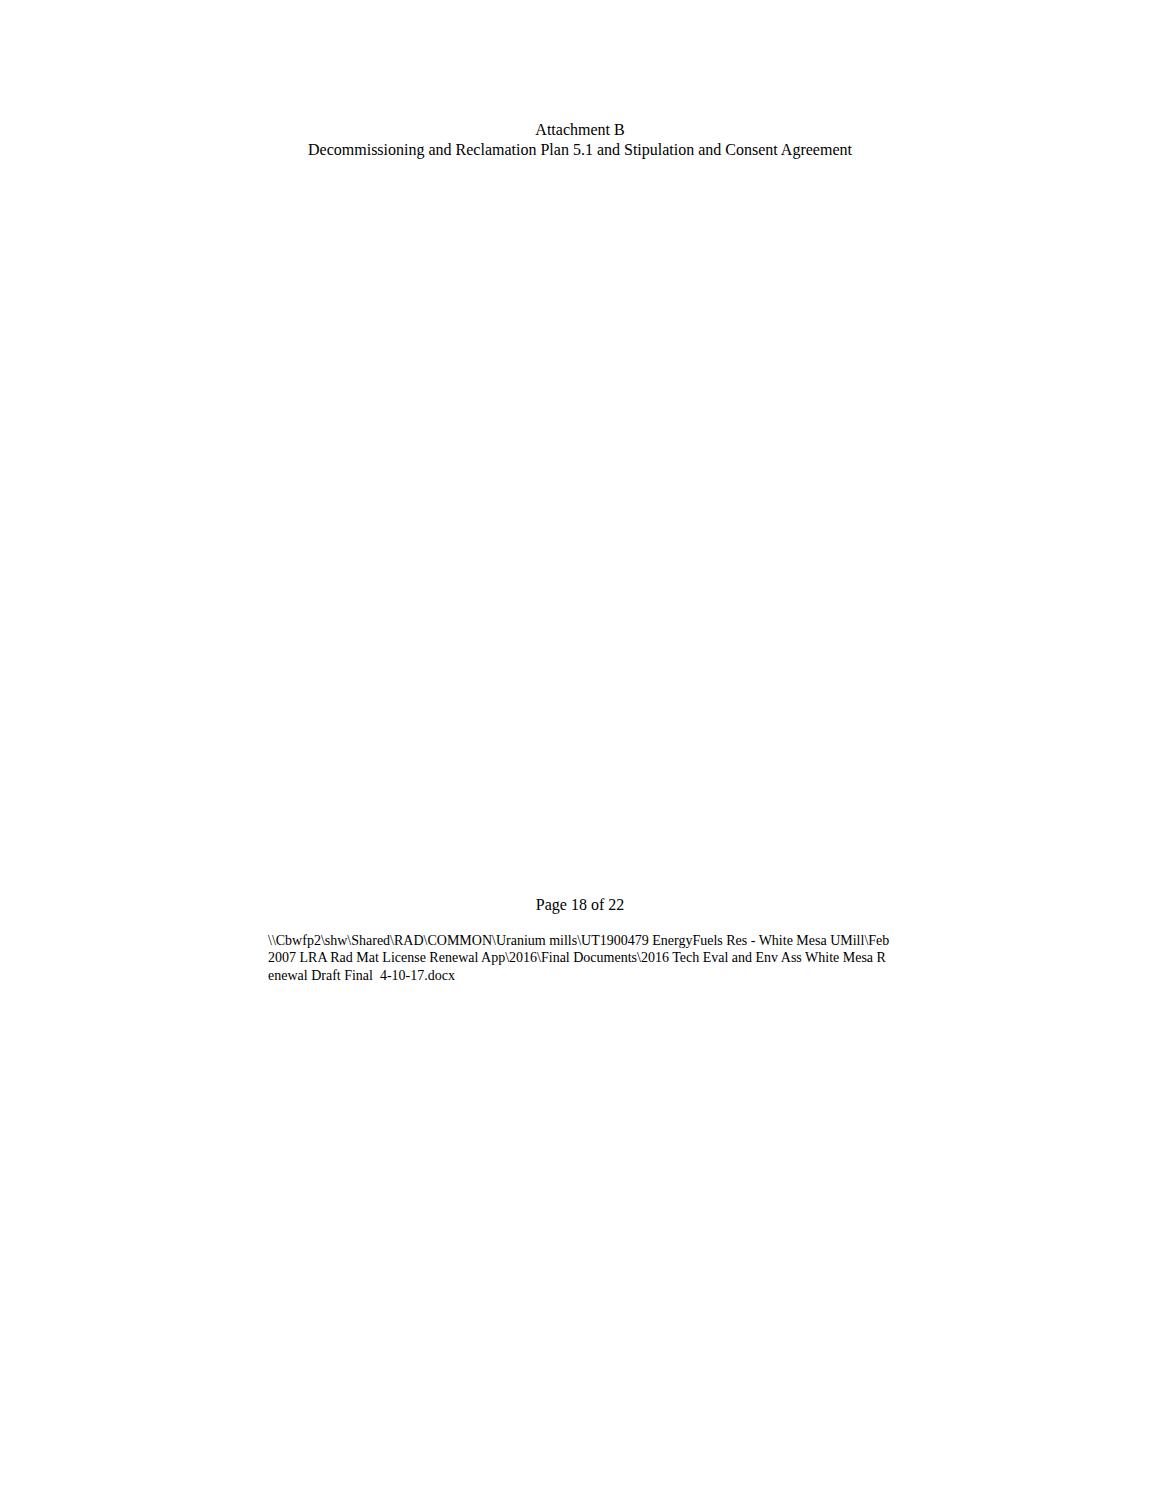Attachment B
Decommissioning and Reclamation Plan 5.1 and Stipulation and Consent Agreement
Page 18 of 22
\\Cbwfp2\shw\Shared\RAD\COMMON\Uranium mills\UT1900479 EnergyFuels Res - White Mesa UMill\Feb 2007 LRA Rad Mat License Renewal App\2016\Final Documents\2016 Tech Eval and Env Ass White Mesa Renewal Draft Final 4-10-17.docx